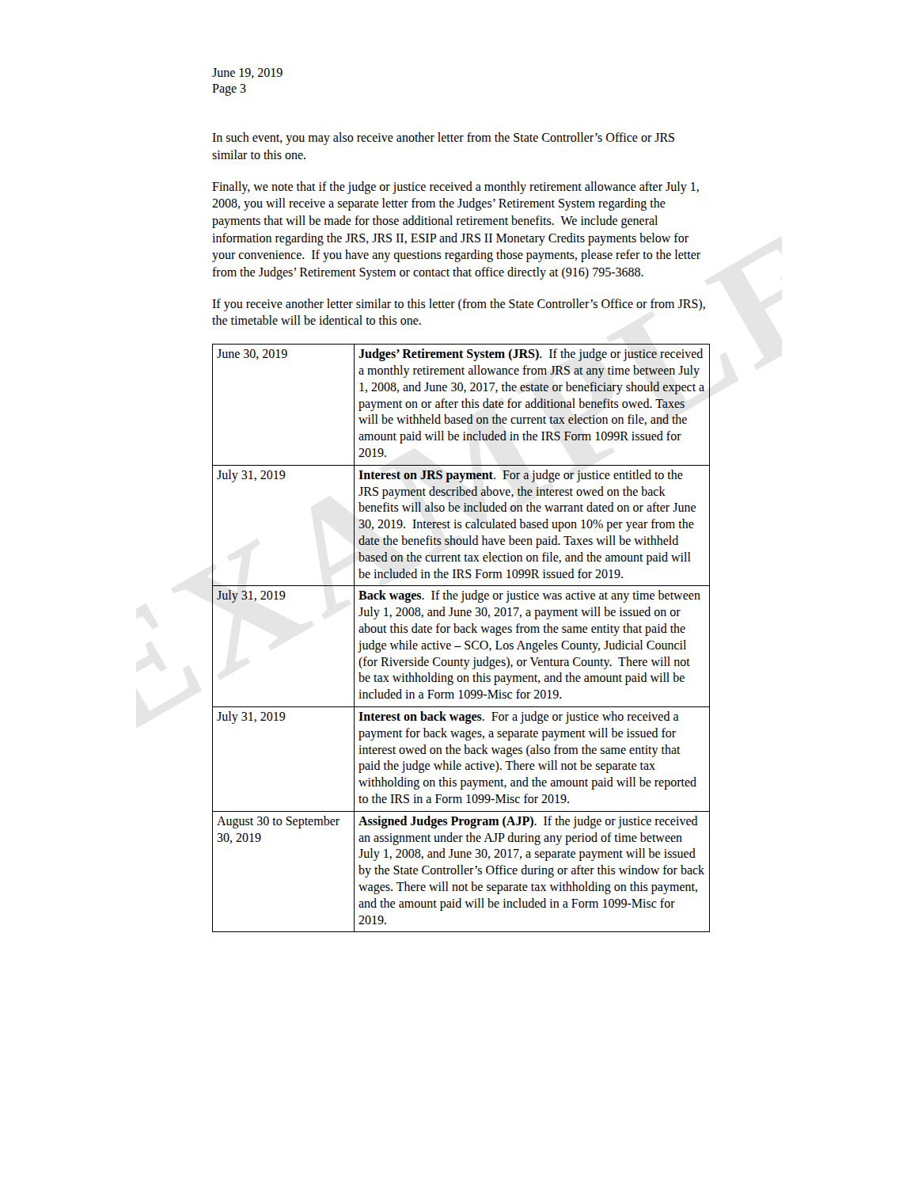EXAMPLE
June 19, 2019
Page 3
In such event, you may also receive another letter from the State Controller’s Office or JRS similar to this one.
Finally, we note that if the judge or justice received a monthly retirement allowance after July 1, 2008, you will receive a separate letter from the Judges’ Retirement System regarding the payments that will be made for those additional retirement benefits. We include general information regarding the JRS, JRS II, ESIP and JRS II Monetary Credits payments below for your convenience. If you have any questions regarding those payments, please refer to the letter from the Judges’ Retirement System or contact that office directly at (916) 795-3688.
If you receive another letter similar to this letter (from the State Controller’s Office or from JRS), the timetable will be identical to this one.
| June 30, 2019 | Judges’ Retirement System (JRS) . If the judge or justice received a monthly retirement allowance from JRS at any time between July 1, 2008, and June 30, 2017, the estate or beneficiary should expect a payment on or after this date for additional benefits owed. Taxes will be withheld based on the current tax election on file, and the amount paid will be included in the IRS Form 1099R issued for 2019. |
| July 31, 2019 | Interest on JRS payment . For a judge or justice entitled to the JRS payment described above, the interest owed on the back benefits will also be included on the warrant dated on or after June 30, 2019. Interest is calculated based upon 10% per year from the date the benefits should have been paid. Taxes will be withheld based on the current tax election on file, and the amount paid will be included in the IRS Form 1099R issued for 2019. |
| July 31, 2019 | Back wages . If the judge or justice was active at any time between July 1, 2008, and June 30, 2017, a payment will be issued on or about this date for back wages from the same entity that paid the judge while active – SCO, Los Angeles County, Judicial Council (for Riverside County judges), or Ventura County. There will not be tax withholding on this payment, and the amount paid will be included in a Form 1099-Misc for 2019. |
| July 31, 2019 | Interest on back wages . For a judge or justice who received a payment for back wages, a separate payment will be issued for interest owed on the back wages (also from the same entity that paid the judge while active). There will not be separate tax withholding on this payment, and the amount paid will be reported to the IRS in a Form 1099-Misc for 2019. |
| August 30 to September 30, 2019 | Assigned Judges Program (AJP) . If the judge or justice received an assignment under the AJP during any period of time between July 1, 2008, and June 30, 2017, a separate payment will be issued by the State Controller’s Office during or after this window for back wages. There will not be separate tax withholding on this payment, and the amount paid will be included in a Form 1099-Misc for 2019. |